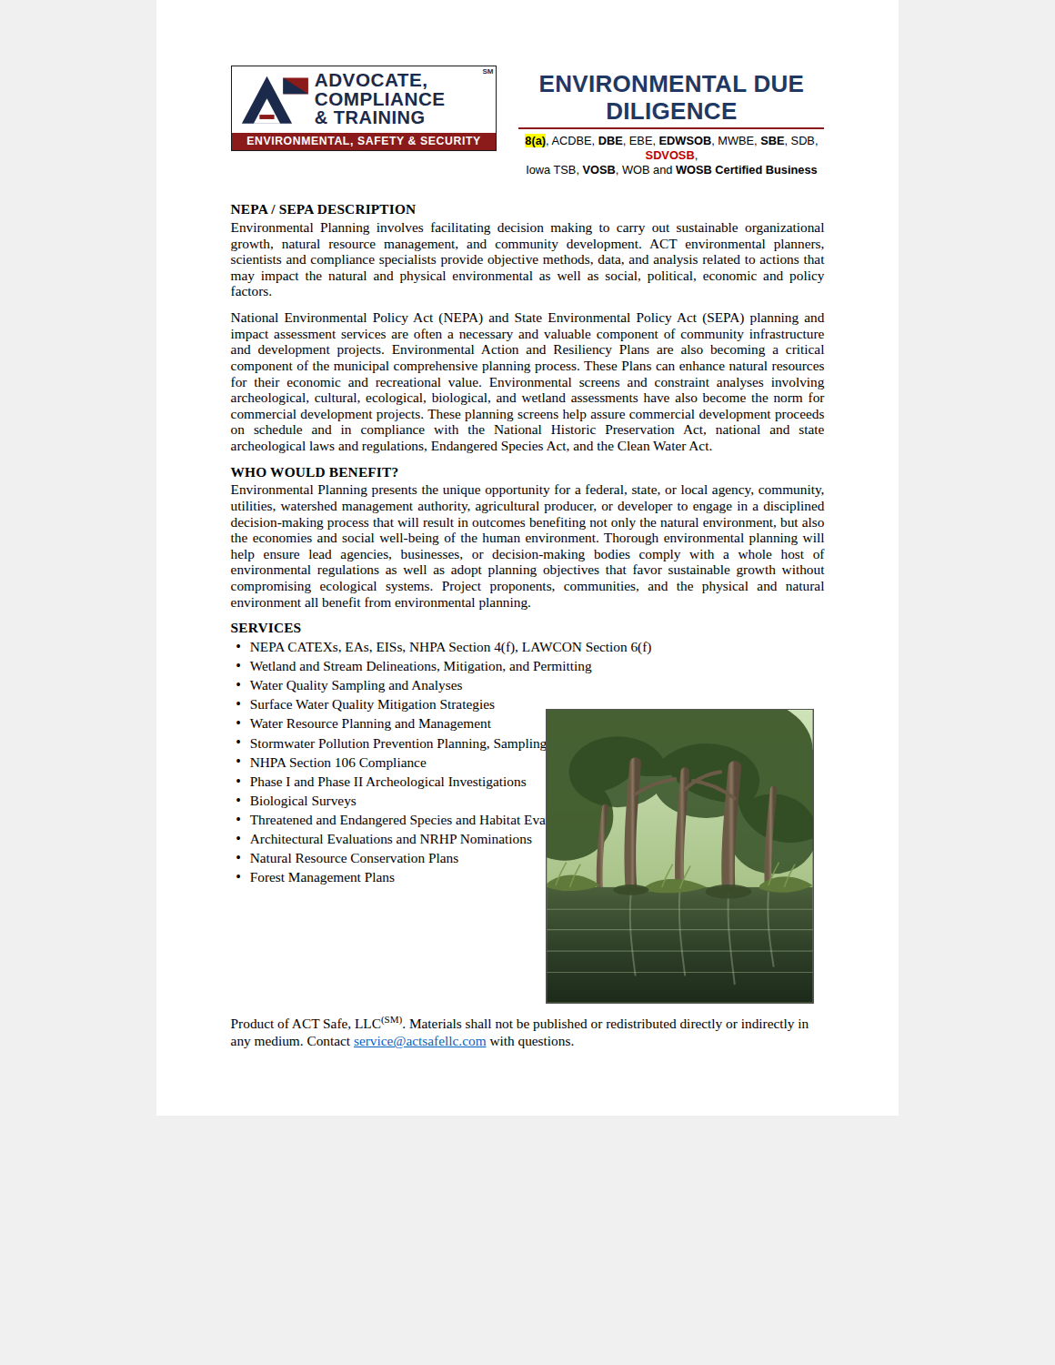SM
Advocate,
Compliance
& Training
Environmental, Safety & Security
ENVIRONMENTAL DUE DILIGENCE
8(a), ACDBE, DBE, EBE, EDWSOB, MWBE, SBE, SDB, SDVOSB,
Iowa TSB, VOSB, WOB and WOSB Certified Business
NEPA / SEPA Description
Environmental Planning involves facilitating decision making to carry out sustainable organizational growth, natural resource management, and community development. ACT environmental planners, scientists and compliance specialists provide objective methods, data, and analysis related to actions that may impact the natural and physical environmental as well as social, political, economic and policy factors.
National Environmental Policy Act (NEPA) and State Environmental Policy Act (SEPA) planning and impact assessment services are often a necessary and valuable component of community infrastructure and development projects. Environmental Action and Resiliency Plans are also becoming a critical component of the municipal comprehensive planning process. These Plans can enhance natural resources for their economic and recreational value. Environmental screens and constraint analyses involving archeological, cultural, ecological, biological, and wetland assessments have also become the norm for commercial development projects. These planning screens help assure commercial development proceeds on schedule and in compliance with the National Historic Preservation Act, national and state archeological laws and regulations, Endangered Species Act, and the Clean Water Act.
Who Would Benefit?
Environmental Planning presents the unique opportunity for a federal, state, or local agency, community, utilities, watershed management authority, agricultural producer, or developer to engage in a disciplined decision-making process that will result in outcomes benefiting not only the natural environment, but also the economies and social well-being of the human environment. Thorough environmental planning will help ensure lead agencies, businesses, or decision-making bodies comply with a whole host of environmental regulations as well as adopt planning objectives that favor sustainable growth without compromising ecological systems. Project proponents, communities, and the physical and natural environment all benefit from environmental planning.
Services
NEPA CATEXs, EAs, EISs, NHPA Section 4(f), LAWCON Section 6(f)
Wetland and Stream Delineations, Mitigation, and Permitting
Water Quality Sampling and Analyses
Surface Water Quality Mitigation Strategies
Water Resource Planning and Management
Stormwater Pollution Prevention Planning, Sampling, and Analyses
NHPA Section 106 Compliance
Phase I and Phase II Archeological Investigations
Biological Surveys
Threatened and Endangered Species and Habitat Evaluations
Architectural Evaluations and NRHP Nominations
Natural Resource Conservation Plans
Forest Management Plans
Product of ACT Safe, LLC(SM). Materials shall not be published or redistributed directly or indirectly in any medium. Contact service@actsafellc.com with questions.